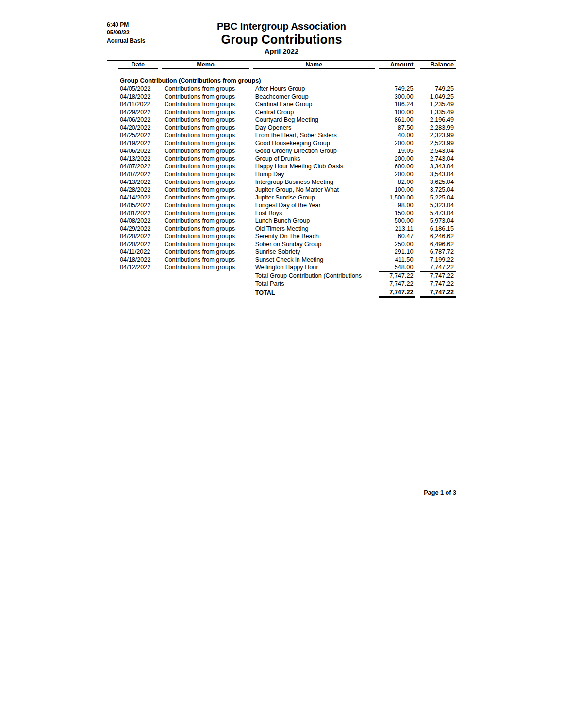6:40 PM
05/09/22
Accrual Basis
PBC Intergroup Association
Group Contributions
April 2022
| | | Date | | Memo | | Name | | Amount | | Balance |
| --- | --- | --- | --- | --- | --- | --- | --- | --- | --- | --- |
| | | Group Contribution (Contributions from groups) | | | | |
| | | 04/05/2022 | | Contributions from groups | | After Hours Group | | 749.25 | | 749.25 |
| | | 04/18/2022 | | Contributions from groups | | Beachcomer Group | | 300.00 | | 1,049.25 |
| | | 04/11/2022 | | Contributions from groups | | Cardinal Lane Group | | 186.24 | | 1,235.49 |
| | | 04/29/2022 | | Contributions from groups | | Central Group | | 100.00 | | 1,335.49 |
| | | 04/06/2022 | | Contributions from groups | | Courtyard Beg Meeting | | 861.00 | | 2,196.49 |
| | | 04/20/2022 | | Contributions from groups | | Day Openers | | 87.50 | | 2,283.99 |
| | | 04/25/2022 | | Contributions from groups | | From the Heart, Sober Sisters | | 40.00 | | 2,323.99 |
| | | 04/19/2022 | | Contributions from groups | | Good Housekeeping Group | | 200.00 | | 2,523.99 |
| | | 04/06/2022 | | Contributions from groups | | Good Orderly Direction Group | | 19.05 | | 2,543.04 |
| | | 04/13/2022 | | Contributions from groups | | Group of Drunks | | 200.00 | | 2,743.04 |
| | | 04/07/2022 | | Contributions from groups | | Happy Hour Meeting Club Oasis | | 600.00 | | 3,343.04 |
| | | 04/07/2022 | | Contributions from groups | | Hump Day | | 200.00 | | 3,543.04 |
| | | 04/13/2022 | | Contributions from groups | | Intergroup Business Meeting | | 82.00 | | 3,625.04 |
| | | 04/28/2022 | | Contributions from groups | | Jupiter Group, No Matter What | | 100.00 | | 3,725.04 |
| | | 04/14/2022 | | Contributions from groups | | Jupiter Sunrise Group | | 1,500.00 | | 5,225.04 |
| | | 04/05/2022 | | Contributions from groups | | Longest Day of the Year | | 98.00 | | 5,323.04 |
| | | 04/01/2022 | | Contributions from groups | | Lost Boys | | 150.00 | | 5,473.04 |
| | | 04/08/2022 | | Contributions from groups | | Lunch Bunch Group | | 500.00 | | 5,973.04 |
| | | 04/29/2022 | | Contributions from groups | | Old Timers Meeting | | 213.11 | | 6,186.15 |
| | | 04/20/2022 | | Contributions from groups | | Serenity On The Beach | | 60.47 | | 6,246.62 |
| | | 04/20/2022 | | Contributions from groups | | Sober on Sunday Group | | 250.00 | | 6,496.62 |
| | | 04/11/2022 | | Contributions from groups | | Sunrise Sobriety | | 291.10 | | 6,787.72 |
| | | 04/18/2022 | | Contributions from groups | | Sunset Check in Meeting | | 411.50 | | 7,199.22 |
| | | 04/12/2022 | | Contributions from groups | | Wellington Happy Hour | | 548.00 | | 7,747.22 |
| | | | | | | Total Group Contribution (Contributions | | 7,747.22 | | 7,747.22 |
| | | | | | | Total Parts | | 7,747.22 | | 7,747.22 |
| | | | | | | TOTAL | | 7,747.22 | | 7,747.22 |
Page 1 of 3